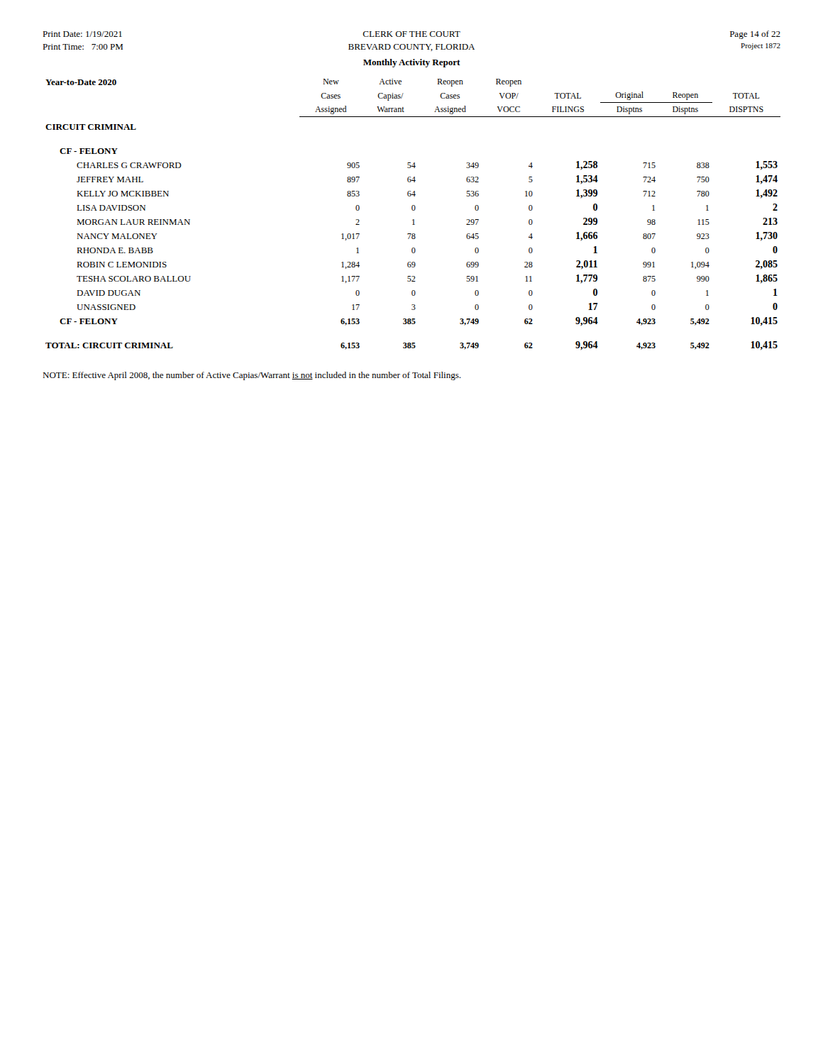Print Date: 1/19/2021
Print Time: 7:00 PM
CLERK OF THE COURT
BREVARD COUNTY, FLORIDA
Page 14 of 22
Project 1872
Monthly Activity Report
| Year-to-Date 2020 | New | Active | Reopen | Reopen | | | | |
| --- | --- | --- | --- | --- | --- | --- | --- | --- |
| Cases | Capias/ | Cases | VOP/ | TOTAL | Original | Reopen | TOTAL |
| Assigned | Warrant | Assigned | VOCC | FILINGS | Disptns | Disptns | DISPTNS |
| CIRCUIT CRIMINAL | |
| CF - FELONY | |
| CHARLES G CRAWFORD | 905 | 54 | 349 | 4 | 1,258 | 715 | 838 | 1,553 |
| JEFFREY MAHL | 897 | 64 | 632 | 5 | 1,534 | 724 | 750 | 1,474 |
| KELLY JO MCKIBBEN | 853 | 64 | 536 | 10 | 1,399 | 712 | 780 | 1,492 |
| LISA DAVIDSON | 0 | 0 | 0 | 0 | 0 | 1 | 1 | 2 |
| MORGAN LAUR REINMAN | 2 | 1 | 297 | 0 | 299 | 98 | 115 | 213 |
| NANCY MALONEY | 1,017 | 78 | 645 | 4 | 1,666 | 807 | 923 | 1,730 |
| RHONDA E. BABB | 1 | 0 | 0 | 0 | 1 | 0 | 0 | 0 |
| ROBIN C LEMONIDIS | 1,284 | 69 | 699 | 28 | 2,011 | 991 | 1,094 | 2,085 |
| TESHA SCOLARO BALLOU | 1,177 | 52 | 591 | 11 | 1,779 | 875 | 990 | 1,865 |
| DAVID DUGAN | 0 | 0 | 0 | 0 | 0 | 0 | 1 | 1 |
| UNASSIGNED | 17 | 3 | 0 | 0 | 17 | 0 | 0 | 0 |
| CF - FELONY | 6,153 | 385 | 3,749 | 62 | 9,964 | 4,923 | 5,492 | 10,415 |
| TOTAL: CIRCUIT CRIMINAL | 6,153 | 385 | 3,749 | 62 | 9,964 | 4,923 | 5,492 | 10,415 |
NOTE: Effective April 2008, the number of Active Capias/Warrant is not included in the number of Total Filings.